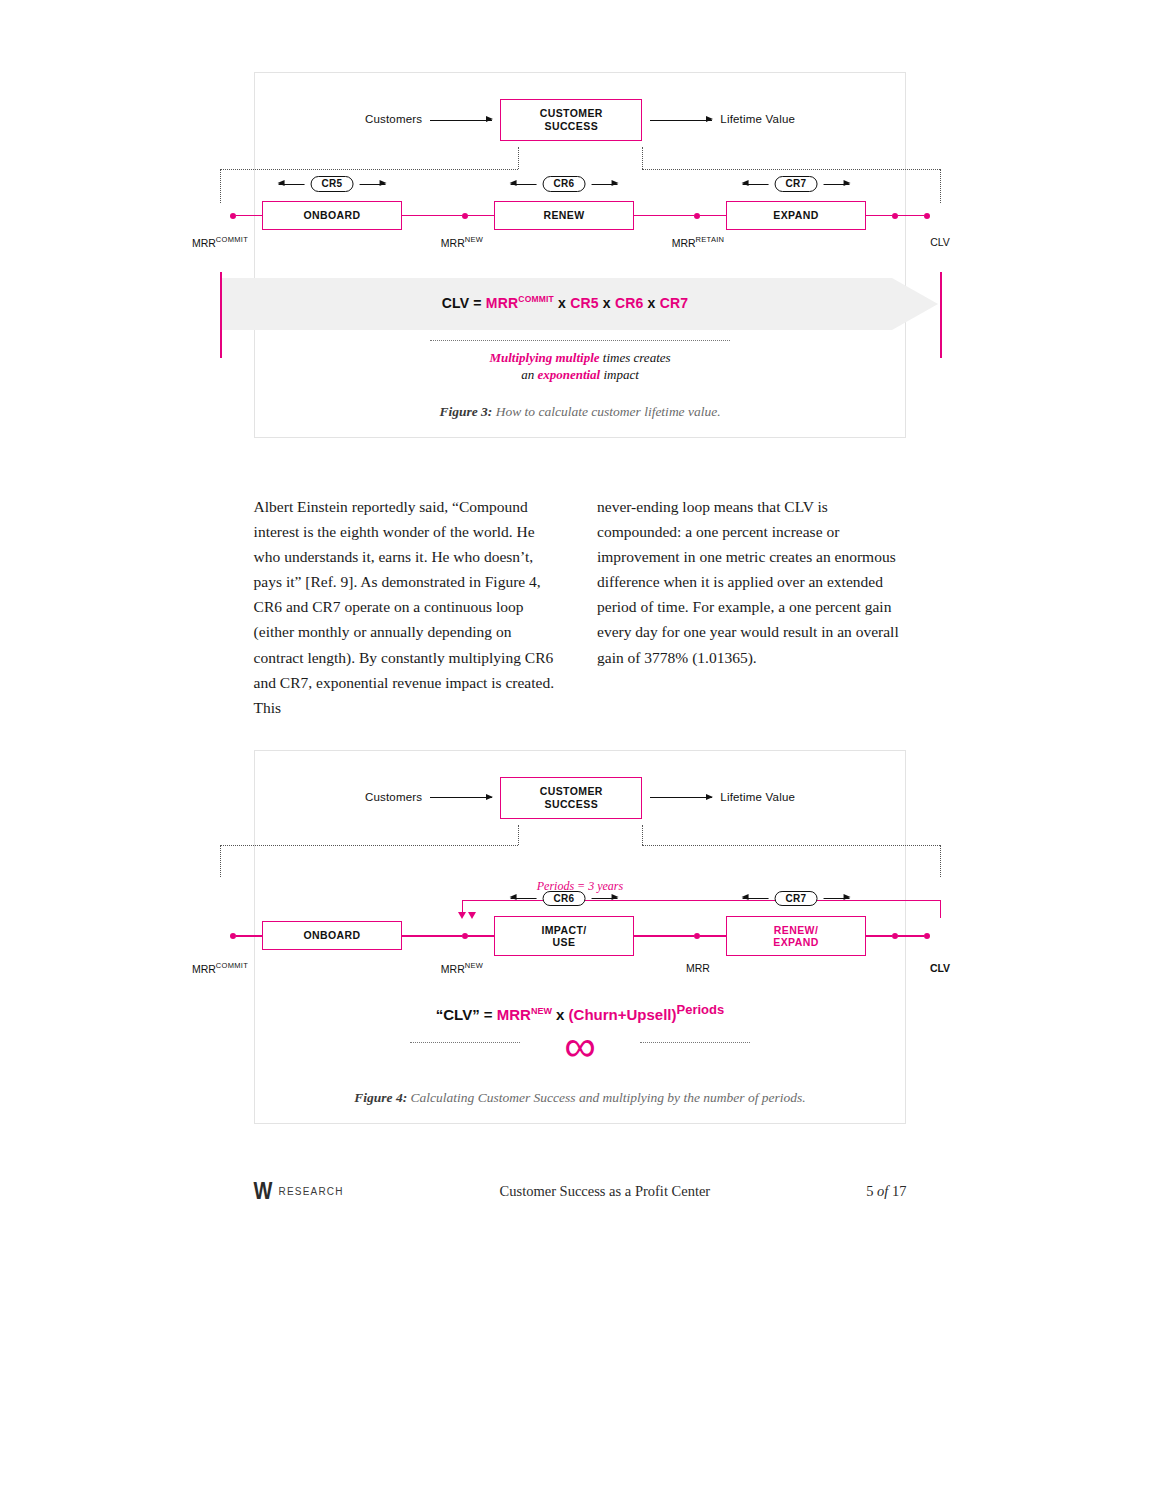Customers
CUSTOMER
SUCCESS
Lifetime Value
ONBOARD
CR5
RENEW
CR6
EXPAND
CR7
MRRCOMMIT MRRNEW MRRRETAIN CLV
CLV = MRRCOMMIT x CR5 x CR6 x CR7
Multiplying multiple times creates
an exponential impact
Figure 3: How to calculate customer lifetime value.
Albert Einstein reportedly said, “Compound interest is the eighth wonder of the world. He who understands it, earns it. He who doesn’t, pays it” [Ref. 9]. As demonstrated in Figure 4, CR6 and CR7 operate on a continuous loop (either monthly or annually depending on contract length). By constantly multiplying CR6 and CR7, exponential revenue impact is created. This
never-ending loop means that CLV is compounded: a one percent increase or improvement in one metric creates an enormous difference when it is applied over an extended period of time. For example, a one percent gain every day for one year would result in an overall gain of 3778% (1.01365).
Customers
CUSTOMER
SUCCESS
Lifetime Value
Periods = 3 years
ONBOARD
IMPACT/
USE
CR6
RENEW/
EXPAND
CR7
MRRCOMMIT MRRNEW MRR CLV
“CLV” = MRRNEW x (Churn+Upsell) Periods
∞
Figure 4: Calculating Customer Success and multiplying by the number of periods.
W RESEARCH
Customer Success as a Profit Center
5 of 17